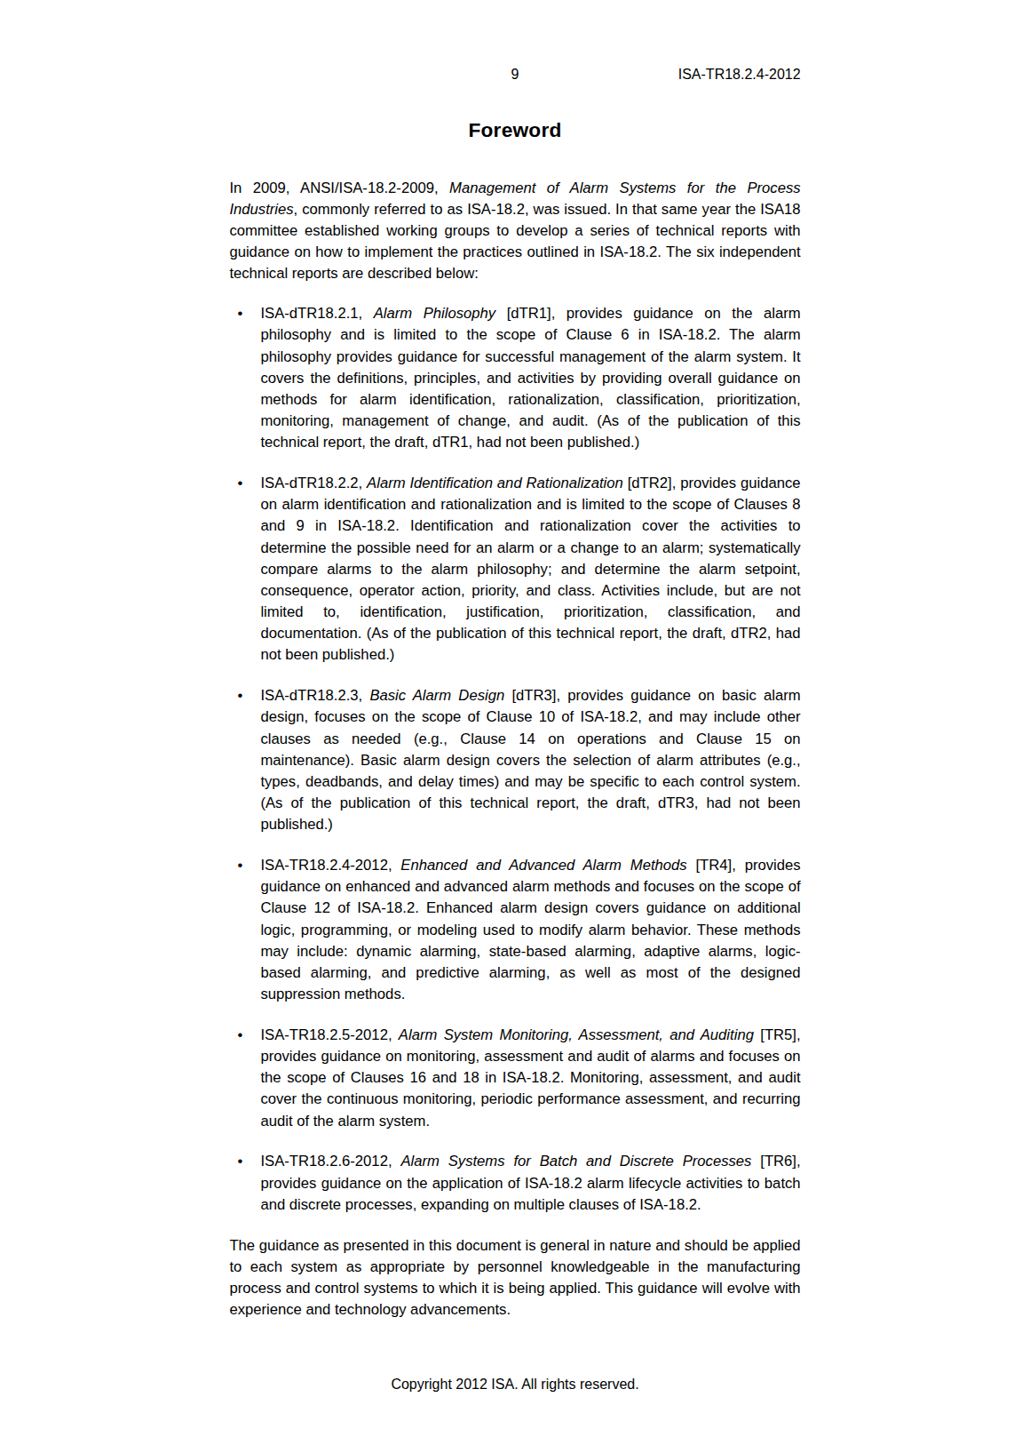9 ISA-TR18.2.4-2012
Foreword
In 2009, ANSI/ISA-18.2-2009, Management of Alarm Systems for the Process Industries, commonly referred to as ISA-18.2, was issued. In that same year the ISA18 committee established working groups to develop a series of technical reports with guidance on how to implement the practices outlined in ISA-18.2. The six independent technical reports are described below:
ISA-dTR18.2.1, Alarm Philosophy [dTR1], provides guidance on the alarm philosophy and is limited to the scope of Clause 6 in ISA-18.2. The alarm philosophy provides guidance for successful management of the alarm system. It covers the definitions, principles, and activities by providing overall guidance on methods for alarm identification, rationalization, classification, prioritization, monitoring, management of change, and audit. (As of the publication of this technical report, the draft, dTR1, had not been published.)
ISA-dTR18.2.2, Alarm Identification and Rationalization [dTR2], provides guidance on alarm identification and rationalization and is limited to the scope of Clauses 8 and 9 in ISA-18.2. Identification and rationalization cover the activities to determine the possible need for an alarm or a change to an alarm; systematically compare alarms to the alarm philosophy; and determine the alarm setpoint, consequence, operator action, priority, and class. Activities include, but are not limited to, identification, justification, prioritization, classification, and documentation. (As of the publication of this technical report, the draft, dTR2, had not been published.)
ISA-dTR18.2.3, Basic Alarm Design [dTR3], provides guidance on basic alarm design, focuses on the scope of Clause 10 of ISA-18.2, and may include other clauses as needed (e.g., Clause 14 on operations and Clause 15 on maintenance). Basic alarm design covers the selection of alarm attributes (e.g., types, deadbands, and delay times) and may be specific to each control system. (As of the publication of this technical report, the draft, dTR3, had not been published.)
ISA-TR18.2.4-2012, Enhanced and Advanced Alarm Methods [TR4], provides guidance on enhanced and advanced alarm methods and focuses on the scope of Clause 12 of ISA-18.2. Enhanced alarm design covers guidance on additional logic, programming, or modeling used to modify alarm behavior. These methods may include: dynamic alarming, state-based alarming, adaptive alarms, logic-based alarming, and predictive alarming, as well as most of the designed suppression methods.
ISA-TR18.2.5-2012, Alarm System Monitoring, Assessment, and Auditing [TR5], provides guidance on monitoring, assessment and audit of alarms and focuses on the scope of Clauses 16 and 18 in ISA-18.2. Monitoring, assessment, and audit cover the continuous monitoring, periodic performance assessment, and recurring audit of the alarm system.
ISA-TR18.2.6-2012, Alarm Systems for Batch and Discrete Processes [TR6], provides guidance on the application of ISA-18.2 alarm lifecycle activities to batch and discrete processes, expanding on multiple clauses of ISA-18.2.
The guidance as presented in this document is general in nature and should be applied to each system as appropriate by personnel knowledgeable in the manufacturing process and control systems to which it is being applied. This guidance will evolve with experience and technology advancements.
Copyright 2012 ISA. All rights reserved.